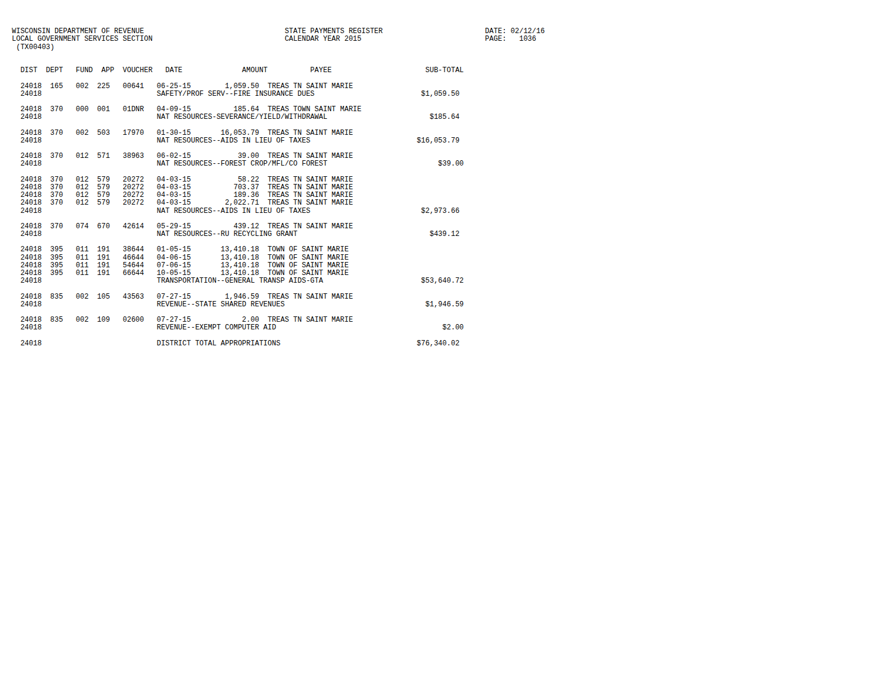WISCONSIN DEPARTMENT OF REVENUE STATE PAYMENTS REGISTER DATE: 02/12/16 LOCAL GOVERNMENT SERVICES SECTION CALENDAR YEAR 2015 PAGE: 1036 (TX00403) DIST DEPT FUND APP VOUCHER DATE AMOUNT PAYEE SUB-TOTAL 24018 165 002 225 00641 06-25-15 1,059.50 TREAS TN SAINT MARIE 24018 SAFETY/PROF SERV--FIRE INSURANCE DUES $1,059.50 24018 370 000 001 01DNR 04-09-15 185.64 TREAS TOWN SAINT MARIE 24018 NAT RESOURCES-SEVERANCE/YIELD/WITHDRAWAL $185.64 24018 370 002 503 17970 01-30-15 16,053.79 TREAS TN SAINT MARIE 24018 NAT RESOURCES--AIDS IN LIEU OF TAXES $16,053.79 24018 370 012 571 38963 06-02-15 39.00 TREAS TN SAINT MARIE 24018 NAT RESOURCES--FOREST CROP/MFL/CO FOREST $39.00 24018 370 012 579 20272 04-03-15 58.22 TREAS TN SAINT MARIE 24018 370 012 579 20272 04-03-15 703.37 TREAS TN SAINT MARIE 24018 370 012 579 20272 04-03-15 189.36 TREAS TN SAINT MARIE 24018 370 012 579 20272 04-03-15 2,022.71 TREAS TN SAINT MARIE 24018 NAT RESOURCES--AIDS IN LIEU OF TAXES $2,973.66 24018 370 074 670 42614 05-29-15 439.12 TREAS TN SAINT MARIE 24018 NAT RESOURCES--RU RECYCLING GRANT $439.12 24018 395 011 191 38644 01-05-15 13,410.18 TOWN OF SAINT MARIE 24018 395 011 191 46644 04-06-15 13,410.18 TOWN OF SAINT MARIE 24018 395 011 191 54644 07-06-15 13,410.18 TOWN OF SAINT MARIE 24018 395 011 191 66644 10-05-15 13,410.18 TOWN OF SAINT MARIE 24018 TRANSPORTATION--GENERAL TRANSP AIDS-GTA $53,640.72 24018 835 002 105 43563 07-27-15 1,946.59 TREAS TN SAINT MARIE 24018 REVENUE--STATE SHARED REVENUES $1,946.59 24018 835 002 109 02600 07-27-15 2.00 TREAS TN SAINT MARIE 24018 REVENUE--EXEMPT COMPUTER AID $2.00 24018 DISTRICT TOTAL APPROPRIATIONS $76,340.02